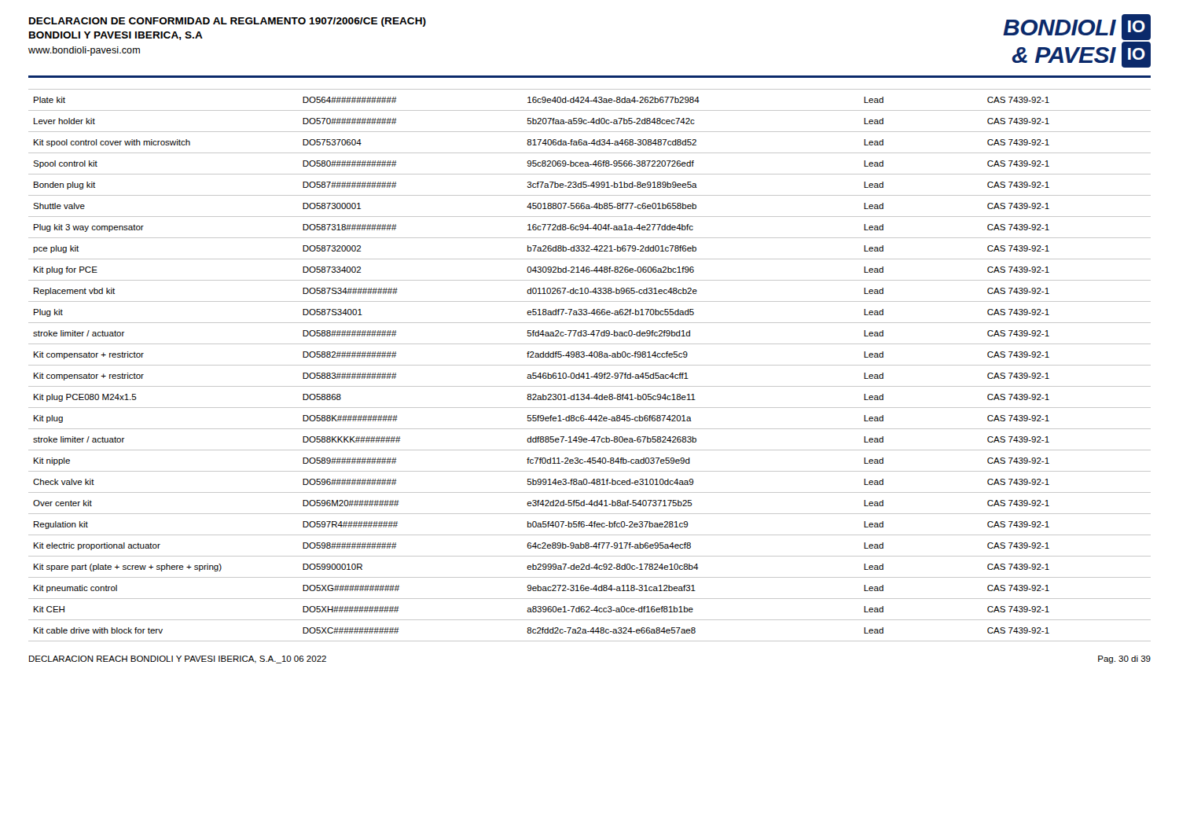DECLARACION DE CONFORMIDAD AL REGLAMENTO 1907/2006/CE (REACH)
BONDIOLI Y PAVESI IBERICA, S.A www.bondioli-pavesi.com
BONDIOLI IO
&PAVESI IO
| Plate kit | DO564############# | 16c9e40d-d424-43ae-8da4-262b677b2984 | Lead | CAS 7439-92-1 |
| Lever holder kit | DO570############# | 5b207faa-a59c-4d0c-a7b5-2d848cec742c | Lead | CAS 7439-92-1 |
| Kit spool control cover with microswitch | DO575370604 | 817406da-fa6a-4d34-a468-308487cd8d52 | Lead | CAS 7439-92-1 |
| Spool control kit | DO580############# | 95c82069-bcea-46f8-9566-387220726edf | Lead | CAS 7439-92-1 |
| Bonden plug kit | DO587############# | 3cf7a7be-23d5-4991-b1bd-8e9189b9ee5a | Lead | CAS 7439-92-1 |
| Shuttle valve | DO587300001 | 45018807-566a-4b85-8f77-c6e01b658beb | Lead | CAS 7439-92-1 |
| Plug kit 3 way compensator | DO587318########## | 16c772d8-6c94-404f-aa1a-4e277dde4bfc | Lead | CAS 7439-92-1 |
| pce plug kit | DO587320002 | b7a26d8b-d332-4221-b679-2dd01c78f6eb | Lead | CAS 7439-92-1 |
| Kit plug for PCE | DO587334002 | 043092bd-2146-448f-826e-0606a2bc1f96 | Lead | CAS 7439-92-1 |
| Replacement vbd kit | DO587S34########## | d0110267-dc10-4338-b965-cd31ec48cb2e | Lead | CAS 7439-92-1 |
| Plug kit | DO587S34001 | e518adf7-7a33-466e-a62f-b170bc55dad5 | Lead | CAS 7439-92-1 |
| stroke limiter / actuator | DO588############# | 5fd4aa2c-77d3-47d9-bac0-de9fc2f9bd1d | Lead | CAS 7439-92-1 |
| Kit compensator + restrictor | DO5882############ | f2adddf5-4983-408a-ab0c-f9814ccfe5c9 | Lead | CAS 7439-92-1 |
| Kit compensator + restrictor | DO5883############ | a546b610-0d41-49f2-97fd-a45d5ac4cff1 | Lead | CAS 7439-92-1 |
| Kit plug PCE080 M24x1.5 | DO58868 | 82ab2301-d134-4de8-8f41-b05c94c18e11 | Lead | CAS 7439-92-1 |
| Kit plug | DO588K############ | 55f9efe1-d8c6-442e-a845-cb6f6874201a | Lead | CAS 7439-92-1 |
| stroke limiter / actuator | DO588KKKK######### | ddf885e7-149e-47cb-80ea-67b58242683b | Lead | CAS 7439-92-1 |
| Kit nipple | DO589############# | fc7f0d11-2e3c-4540-84fb-cad037e59e9d | Lead | CAS 7439-92-1 |
| Check valve kit | DO596############# | 5b9914e3-f8a0-481f-bced-e31010dc4aa9 | Lead | CAS 7439-92-1 |
| Over center kit | DO596M20########## | e3f42d2d-5f5d-4d41-b8af-540737175b25 | Lead | CAS 7439-92-1 |
| Regulation kit | DO597R4########### | b0a5f407-b5f6-4fec-bfc0-2e37bae281c9 | Lead | CAS 7439-92-1 |
| Kit electric proportional actuator | DO598############# | 64c2e89b-9ab8-4f77-917f-ab6e95a4ecf8 | Lead | CAS 7439-92-1 |
| Kit spare part (plate + screw + sphere + spring) | DO59900010R | eb2999a7-de2d-4c92-8d0c-17824e10c8b4 | Lead | CAS 7439-92-1 |
| Kit pneumatic control | DO5XG############# | 9ebac272-316e-4d84-a118-31ca12beaf31 | Lead | CAS 7439-92-1 |
| Kit CEH | DO5XH############# | a83960e1-7d62-4cc3-a0ce-df16ef81b1be | Lead | CAS 7439-92-1 |
| Kit cable drive with block for terv | DO5XC############# | 8c2fdd2c-7a2a-448c-a324-e66a84e57ae8 | Lead | CAS 7439-92-1 |
DECLARACION REACH BONDIOLI Y PAVESI IBERICA, S.A._10 06 2022
Pag. 30 di 39